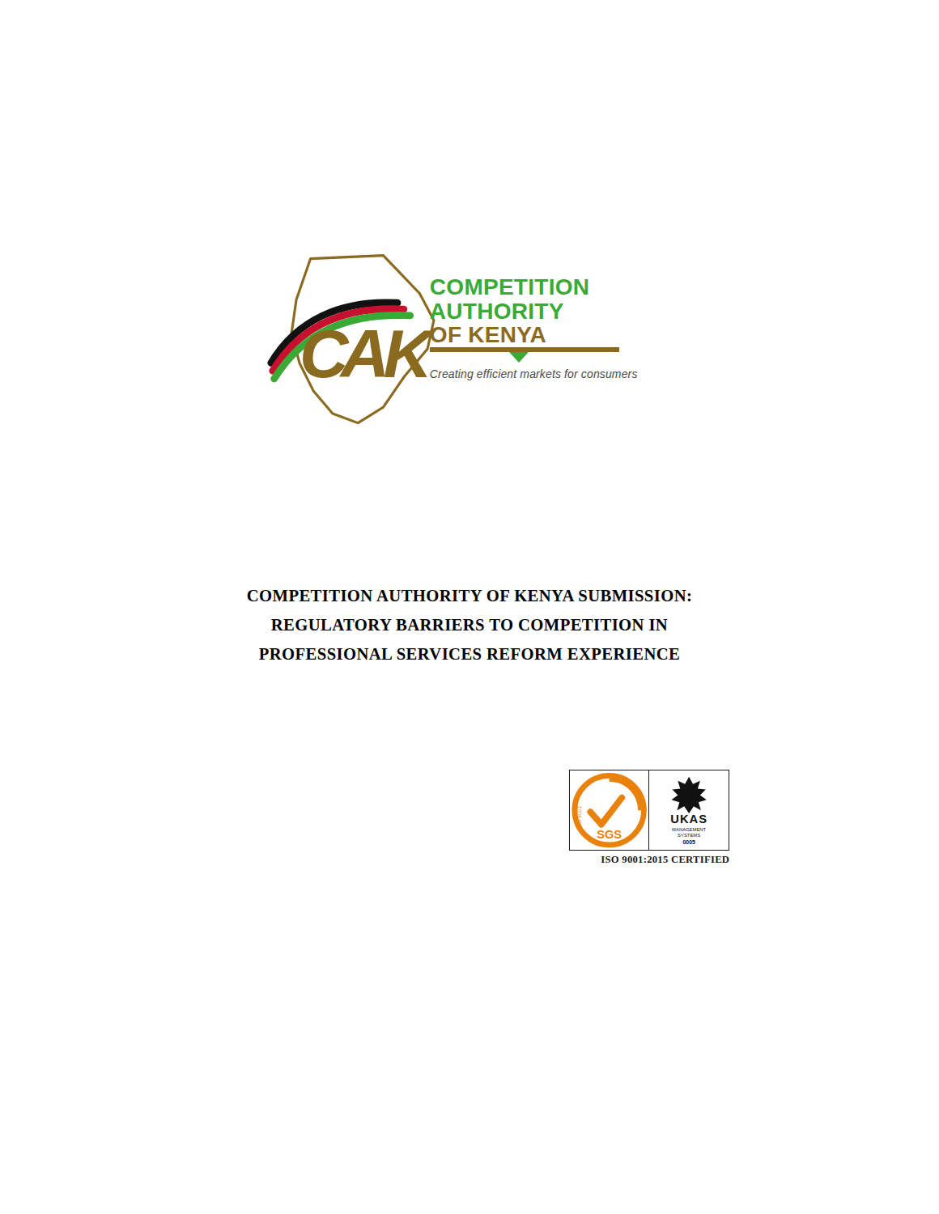C A K
COMPETITION
AUTHORITY
OF KENYA
Creating efficient markets for consumers
COMPETITION AUTHORITY OF KENYA SUBMISSION:
REGULATORY BARRIERS TO COMPETITION IN
PROFESSIONAL SERVICES REFORM EXPERIENCE
SGS ISO 9001
UKAS MANAGEMENT SYSTEMS 0005
ISO 9001:2015 CERTIFIED